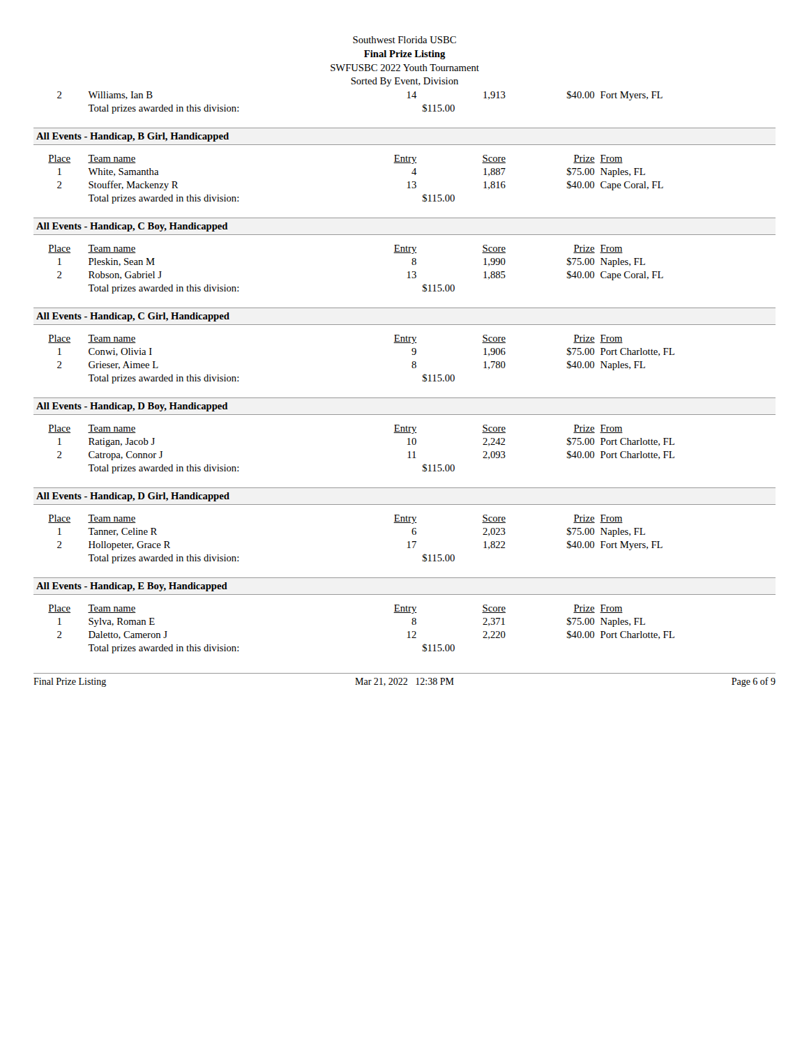Southwest Florida USBC
Final Prize Listing
SWFUSBC 2022 Youth Tournament
Sorted By Event, Division
| 2 | Williams, Ian B | 14 | 1,913 | $40.00 | Fort Myers, FL |
| | Total prizes awarded in this division: | $115.00 |
All Events - Handicap, B Girl, Handicapped
| Place | Team name | Entry | Score | Prize | From |
| 1 | White, Samantha | 4 | 1,887 | $75.00 | Naples, FL |
| 2 | Stouffer, Mackenzy R | 13 | 1,816 | $40.00 | Cape Coral, FL |
| | Total prizes awarded in this division: | $115.00 |
All Events - Handicap, C Boy, Handicapped
| Place | Team name | Entry | Score | Prize | From |
| 1 | Pleskin, Sean M | 8 | 1,990 | $75.00 | Naples, FL |
| 2 | Robson, Gabriel J | 13 | 1,885 | $40.00 | Cape Coral, FL |
| | Total prizes awarded in this division: | $115.00 |
All Events - Handicap, C Girl, Handicapped
| Place | Team name | Entry | Score | Prize | From |
| 1 | Conwi, Olivia I | 9 | 1,906 | $75.00 | Port Charlotte, FL |
| 2 | Grieser, Aimee L | 8 | 1,780 | $40.00 | Naples, FL |
| | Total prizes awarded in this division: | $115.00 |
All Events - Handicap, D Boy, Handicapped
| Place | Team name | Entry | Score | Prize | From |
| 1 | Ratigan, Jacob J | 10 | 2,242 | $75.00 | Port Charlotte, FL |
| 2 | Catropa, Connor J | 11 | 2,093 | $40.00 | Port Charlotte, FL |
| | Total prizes awarded in this division: | $115.00 |
All Events - Handicap, D Girl, Handicapped
| Place | Team name | Entry | Score | Prize | From |
| 1 | Tanner, Celine R | 6 | 2,023 | $75.00 | Naples, FL |
| 2 | Hollopeter, Grace R | 17 | 1,822 | $40.00 | Fort Myers, FL |
| | Total prizes awarded in this division: | $115.00 |
All Events - Handicap, E Boy, Handicapped
| Place | Team name | Entry | Score | Prize | From |
| 1 | Sylva, Roman E | 8 | 2,371 | $75.00 | Naples, FL |
| 2 | Daletto, Cameron J | 12 | 2,220 | $40.00 | Port Charlotte, FL |
| | Total prizes awarded in this division: | $115.00 |
Final Prize Listing
Mar 21, 2022 12:38 PM
Page 6 of 9